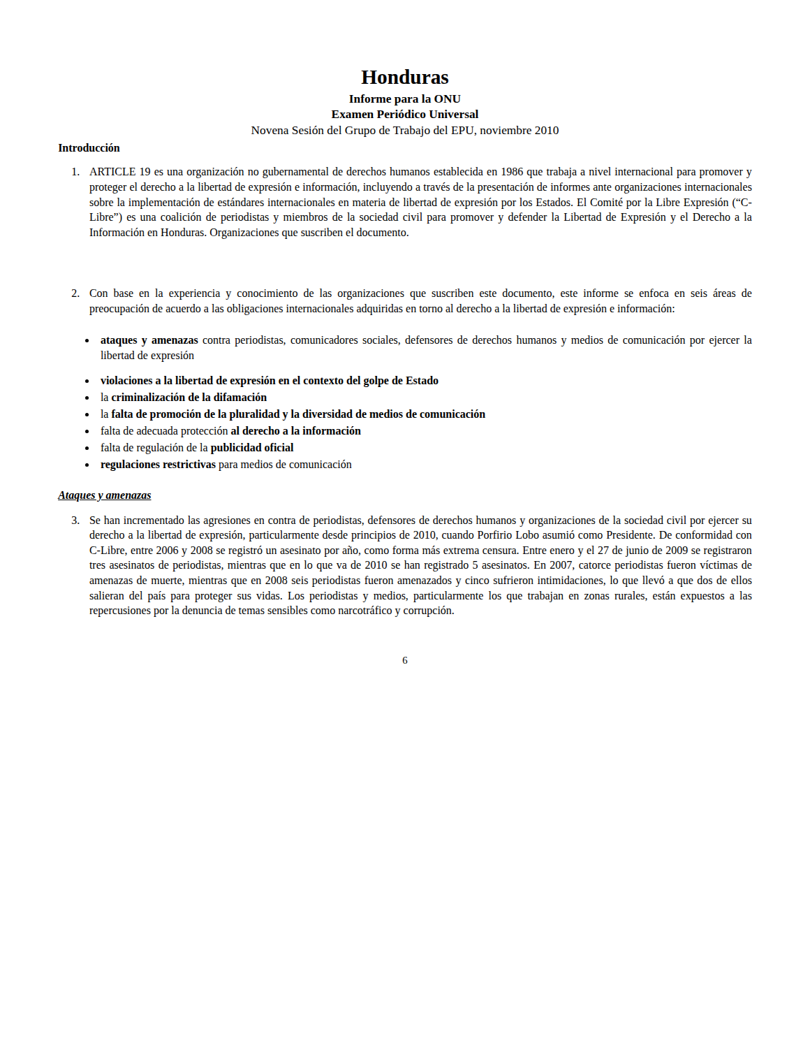Honduras
Informe para la ONU
Examen Periódico Universal
Novena Sesión del Grupo de Trabajo del EPU, noviembre 2010
Introducción
ARTICLE 19 es una organización no gubernamental de derechos humanos establecida en 1986 que trabaja a nivel internacional para promover y proteger el derecho a la libertad de expresión e información, incluyendo a través de la presentación de informes ante organizaciones internacionales sobre la implementación de estándares internacionales en materia de libertad de expresión por los Estados. El Comité por la Libre Expresión (“C-Libre”) es una coalición de periodistas y miembros de la sociedad civil para promover y defender la Libertad de Expresión y el Derecho a la Información en Honduras. Organizaciones que suscriben el documento.
Con base en la experiencia y conocimiento de las organizaciones que suscriben este documento, este informe se enfoca en seis áreas de preocupación de acuerdo a las obligaciones internacionales adquiridas en torno al derecho a la libertad de expresión e información:
ataques y amenazas contra periodistas, comunicadores sociales, defensores de derechos humanos y medios de comunicación por ejercer la libertad de expresión
violaciones a la libertad de expresión en el contexto del golpe de Estado
la criminalización de la difamación
la falta de promoción de la pluralidad y la diversidad de medios de comunicación
falta de adecuada protección al derecho a la información
falta de regulación de la publicidad oficial
regulaciones restrictivas para medios de comunicación
Ataques y amenazas
Se han incrementado las agresiones en contra de periodistas, defensores de derechos humanos y organizaciones de la sociedad civil por ejercer su derecho a la libertad de expresión, particularmente desde principios de 2010, cuando Porfirio Lobo asumió como Presidente. De conformidad con C-Libre, entre 2006 y 2008 se registró un asesinato por año, como forma más extrema censura. Entre enero y el 27 de junio de 2009 se registraron tres asesinatos de periodistas, mientras que en lo que va de 2010 se han registrado 5 asesinatos. En 2007, catorce periodistas fueron víctimas de amenazas de muerte, mientras que en 2008 seis periodistas fueron amenazados y cinco sufrieron intimidaciones, lo que llevó a que dos de ellos salieran del país para proteger sus vidas. Los periodistas y medios, particularmente los que trabajan en zonas rurales, están expuestos a las repercusiones por la denuncia de temas sensibles como narcotráfico y corrupción.
6